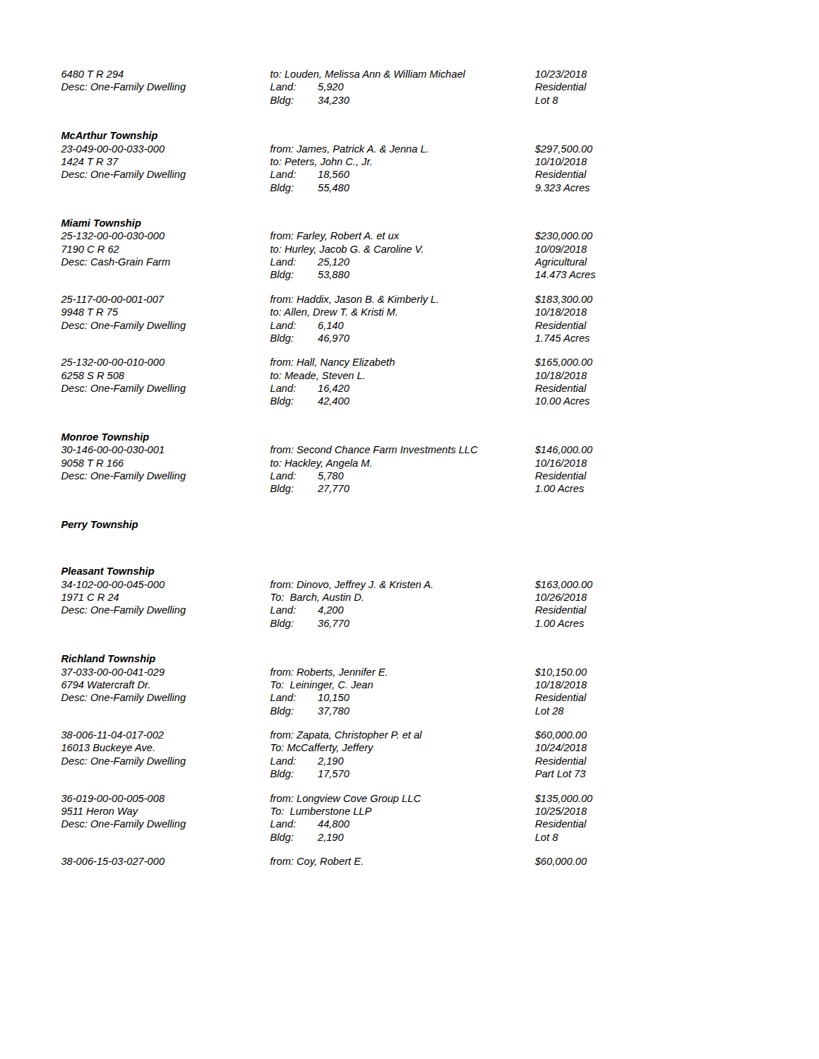| 6480 T R 294 | to: Louden, Melissa Ann & William Michael | 10/23/2018 |
| Desc: One-Family Dwelling | Land: 5,920 | Residential |
| | Bldg: 34,230 | Lot 8 |
| McArthur Township |
| 23-049-00-00-033-000 | from: James, Patrick A. & Jenna L. | $297,500.00 |
| 1424 T R 37 | to: Peters, John C., Jr. | 10/10/2018 |
| Desc: One-Family Dwelling | Land: 18,560 | Residential |
| | Bldg: 55,480 | 9.323 Acres |
| Miami Township |
| 25-132-00-00-030-000 | from: Farley, Robert A. et ux | $230,000.00 |
| 7190 C R 62 | to: Hurley, Jacob G. & Caroline V. | 10/09/2018 |
| Desc: Cash-Grain Farm | Land: 25,120 | Agricultural |
| | Bldg: 53,880 | 14.473 Acres |
| 25-117-00-00-001-007 | from: Haddix, Jason B. & Kimberly L. | $183,300.00 |
| 9948 T R 75 | to: Allen, Drew T. & Kristi M. | 10/18/2018 |
| Desc: One-Family Dwelling | Land: 6,140 | Residential |
| | Bldg: 46,970 | 1.745 Acres |
| 25-132-00-00-010-000 | from: Hall, Nancy Elizabeth | $165,000.00 |
| 6258 S R 508 | to: Meade, Steven L. | 10/18/2018 |
| Desc: One-Family Dwelling | Land: 16,420 | Residential |
| | Bldg: 42,400 | 10.00 Acres |
| Monroe Township |
| 30-146-00-00-030-001 | from: Second Chance Farm Investments LLC | $146,000.00 |
| 9058 T R 166 | to: Hackley, Angela M. | 10/16/2018 |
| Desc: One-Family Dwelling | Land: 5,780 | Residential |
| | Bldg: 27,770 | 1.00 Acres |
| Perry Township |
| Pleasant Township |
| 34-102-00-00-045-000 | from: Dinovo, Jeffrey J. & Kristen A. | $163,000.00 |
| 1971 C R 24 | To: Barch, Austin D. | 10/26/2018 |
| Desc: One-Family Dwelling | Land: 4,200 | Residential |
| | Bldg: 36,770 | 1.00 Acres |
| Richland Township |
| 37-033-00-00-041-029 | from: Roberts, Jennifer E. | $10,150.00 |
| 6794 Watercraft Dr. | To: Leininger, C. Jean | 10/18/2018 |
| Desc: One-Family Dwelling | Land: 10,150 | Residential |
| | Bldg: 37,780 | Lot 28 |
| 38-006-11-04-017-002 | from: Zapata, Christopher P. et al | $60,000.00 |
| 16013 Buckeye Ave. | To: McCafferty, Jeffery | 10/24/2018 |
| Desc: One-Family Dwelling | Land: 2,190 | Residential |
| | Bldg: 17,570 | Part Lot 73 |
| 36-019-00-00-005-008 | from: Longview Cove Group LLC | $135,000.00 |
| 9511 Heron Way | To: Lumberstone LLP | 10/25/2018 |
| Desc: One-Family Dwelling | Land: 44,800 | Residential |
| | Bldg: 2,190 | Lot 8 |
| 38-006-15-03-027-000 | from: Coy, Robert E. | $60,000.00 |